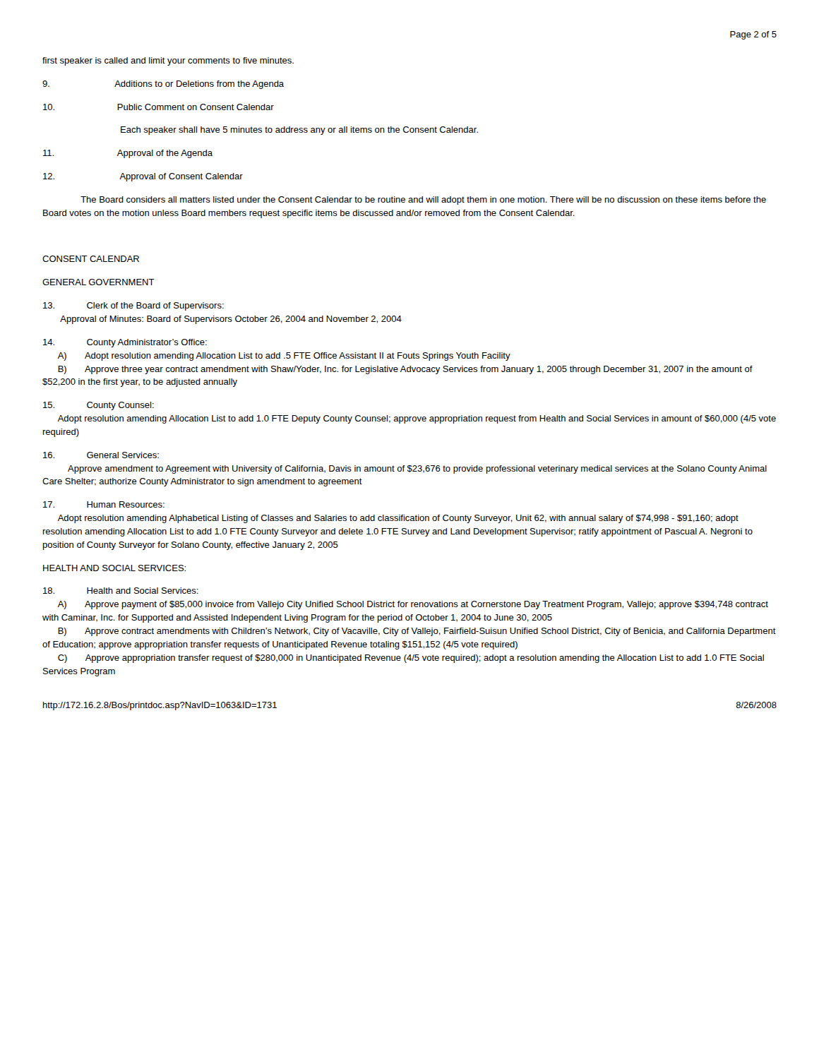Page 2 of 5
first speaker is called and limit your comments to five minutes.
9. Additions to or Deletions from the Agenda
10. Public Comment on Consent Calendar
Each speaker shall have 5 minutes to address any or all items on the Consent Calendar.
11. Approval of the Agenda
12. Approval of Consent Calendar
The Board considers all matters listed under the Consent Calendar to be routine and will adopt them in one motion. There will be no discussion on these items before the Board votes on the motion unless Board members request specific items be discussed and/or removed from the Consent Calendar.
CONSENT CALENDAR
GENERAL GOVERNMENT
13. Clerk of the Board of Supervisors:
Approval of Minutes: Board of Supervisors October 26, 2004 and November 2, 2004
14. County Administrator’s Office:
A) Adopt resolution amending Allocation List to add .5 FTE Office Assistant II at Fouts Springs Youth Facility
B) Approve three year contract amendment with Shaw/Yoder, Inc. for Legislative Advocacy Services from January 1, 2005 through December 31, 2007 in the amount of $52,200 in the first year, to be adjusted annually
15. County Counsel:
Adopt resolution amending Allocation List to add 1.0 FTE Deputy County Counsel; approve appropriation request from Health and Social Services in amount of $60,000 (4/5 vote required)
16. General Services:
Approve amendment to Agreement with University of California, Davis in amount of $23,676 to provide professional veterinary medical services at the Solano County Animal Care Shelter; authorize County Administrator to sign amendment to agreement
17. Human Resources:
Adopt resolution amending Alphabetical Listing of Classes and Salaries to add classification of County Surveyor, Unit 62, with annual salary of $74,998 - $91,160; adopt resolution amending Allocation List to add 1.0 FTE County Surveyor and delete 1.0 FTE Survey and Land Development Supervisor; ratify appointment of Pascual A. Negroni to position of County Surveyor for Solano County, effective January 2, 2005
HEALTH AND SOCIAL SERVICES:
18. Health and Social Services:
A) Approve payment of $85,000 invoice from Vallejo City Unified School District for renovations at Cornerstone Day Treatment Program, Vallejo; approve $394,748 contract with Caminar, Inc. for Supported and Assisted Independent Living Program for the period of October 1, 2004 to June 30, 2005
B) Approve contract amendments with Children’s Network, City of Vacaville, City of Vallejo, Fairfield-Suisun Unified School District, City of Benicia, and California Department of Education; approve appropriation transfer requests of Unanticipated Revenue totaling $151,152 (4/5 vote required)
C) Approve appropriation transfer request of $280,000 in Unanticipated Revenue (4/5 vote required); adopt a resolution amending the Allocation List to add 1.0 FTE Social Services Program
http://172.16.2.8/Bos/printdoc.asp?NavID=1063&ID=1731 8/26/2008